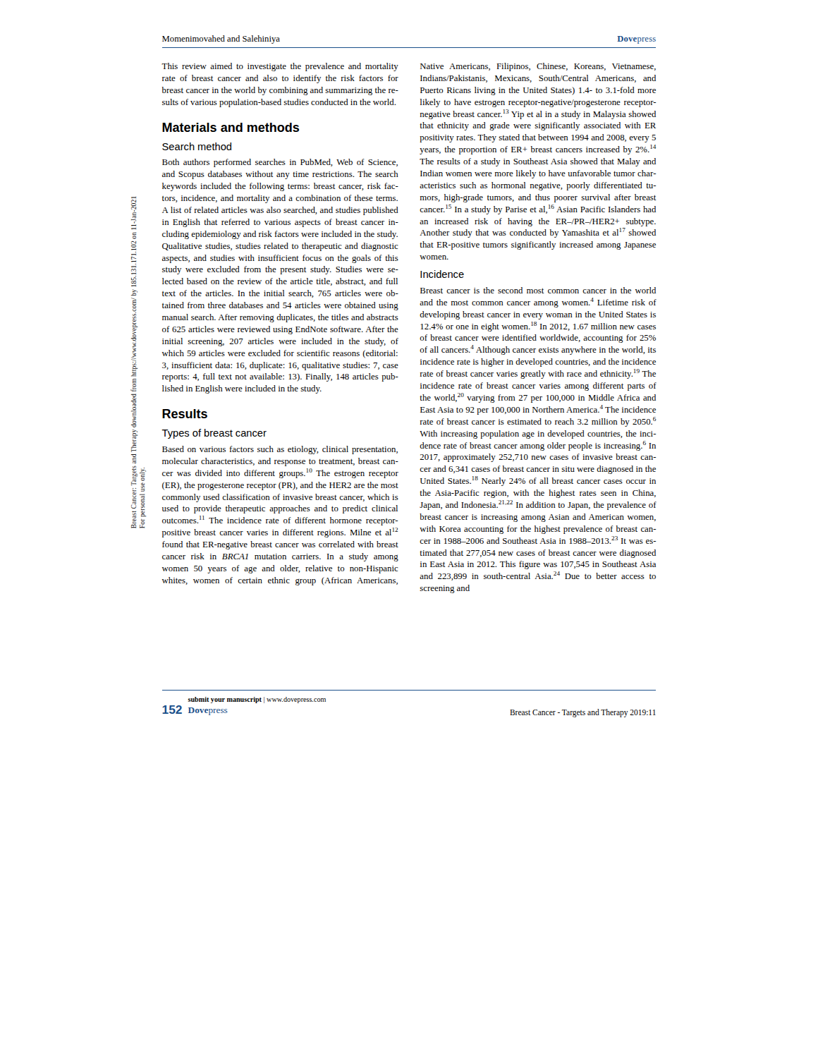Momenimovahed and Salehiniya
Dovepress
Breast Cancer: Targets and Therapy downloaded from https://www.dovepress.com/ by 185.131.171.102 on 11-Jan-2021
For personal use only.
This review aimed to investigate the prevalence and mortality rate of breast cancer and also to identify the risk factors for breast cancer in the world by combining and summarizing the results of various population-based studies conducted in the world.
Materials and methods
Search method
Both authors performed searches in PubMed, Web of Science, and Scopus databases without any time restrictions. The search keywords included the following terms: breast cancer, risk factors, incidence, and mortality and a combination of these terms. A list of related articles was also searched, and studies published in English that referred to various aspects of breast cancer including epidemiology and risk factors were included in the study. Qualitative studies, studies related to therapeutic and diagnostic aspects, and studies with insufficient focus on the goals of this study were excluded from the present study. Studies were selected based on the review of the article title, abstract, and full text of the articles. In the initial search, 765 articles were obtained from three databases and 54 articles were obtained using manual search. After removing duplicates, the titles and abstracts of 625 articles were reviewed using EndNote software. After the initial screening, 207 articles were included in the study, of which 59 articles were excluded for scientific reasons (editorial: 3, insufficient data: 16, duplicate: 16, qualitative studies: 7, case reports: 4, full text not available: 13). Finally, 148 articles published in English were included in the study.
Results
Types of breast cancer
Based on various factors such as etiology, clinical presentation, molecular characteristics, and response to treatment, breast cancer was divided into different groups.10 The estrogen receptor (ER), the progesterone receptor (PR), and the HER2 are the most commonly used classification of invasive breast cancer, which is used to provide therapeutic approaches and to predict clinical outcomes.11 The incidence rate of different hormone receptor-positive breast cancer varies in different regions. Milne et al12 found that ER-negative breast cancer was correlated with breast cancer risk in BRCA1 mutation carriers. In a study among women 50 years of age and older, relative to non-Hispanic whites, women of certain ethnic group (African Americans, Native Americans, Filipinos, Chinese, Koreans, Vietnamese, Indians/Pakistanis, Mexicans, South/Central Americans, and Puerto Ricans living in the United States) 1.4- to 3.1-fold more likely to have estrogen receptor-negative/progesterone receptor-negative breast cancer.13 Yip et al in a study in Malaysia showed that ethnicity and grade were significantly associated with ER positivity rates. They stated that between 1994 and 2008, every 5 years, the proportion of ER+ breast cancers increased by 2%.14 The results of a study in Southeast Asia showed that Malay and Indian women were more likely to have unfavorable tumor characteristics such as hormonal negative, poorly differentiated tumors, high-grade tumors, and thus poorer survival after breast cancer.15 In a study by Parise et al,16 Asian Pacific Islanders had an increased risk of having the ER–/PR–/HER2+ subtype. Another study that was conducted by Yamashita et al17 showed that ER-positive tumors significantly increased among Japanese women.
Incidence
Breast cancer is the second most common cancer in the world and the most common cancer among women.4 Lifetime risk of developing breast cancer in every woman in the United States is 12.4% or one in eight women.18 In 2012, 1.67 million new cases of breast cancer were identified worldwide, accounting for 25% of all cancers.4 Although cancer exists anywhere in the world, its incidence rate is higher in developed countries, and the incidence rate of breast cancer varies greatly with race and ethnicity.19 The incidence rate of breast cancer varies among different parts of the world,20 varying from 27 per 100,000 in Middle Africa and East Asia to 92 per 100,000 in Northern America.4 The incidence rate of breast cancer is estimated to reach 3.2 million by 2050.6 With increasing population age in developed countries, the incidence rate of breast cancer among older people is increasing.6 In 2017, approximately 252,710 new cases of invasive breast cancer and 6,341 cases of breast cancer in situ were diagnosed in the United States.18 Nearly 24% of all breast cancer cases occur in the Asia-Pacific region, with the highest rates seen in China, Japan, and Indonesia.21,22 In addition to Japan, the prevalence of breast cancer is increasing among Asian and American women, with Korea accounting for the highest prevalence of breast cancer in 1988–2006 and Southeast Asia in 1988–2013.23 It was estimated that 277,054 new cases of breast cancer were diagnosed in East Asia in 2012. This figure was 107,545 in Southeast Asia and 223,899 in south-central Asia.24 Due to better access to screening and
152
submit your manuscript | www.dovepress.com
Dovepress
Breast Cancer - Targets and Therapy 2019:11